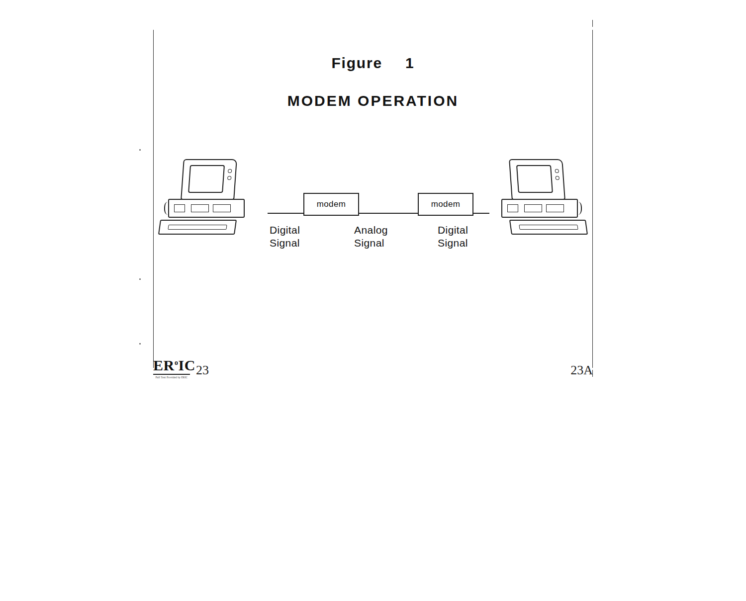Figure 1
MODEM OPERATION
modem
modem
Digital
Signal
Analog
Signal
Digital
Signal
ERo IC Full Text Provided by ERIC
23
23A